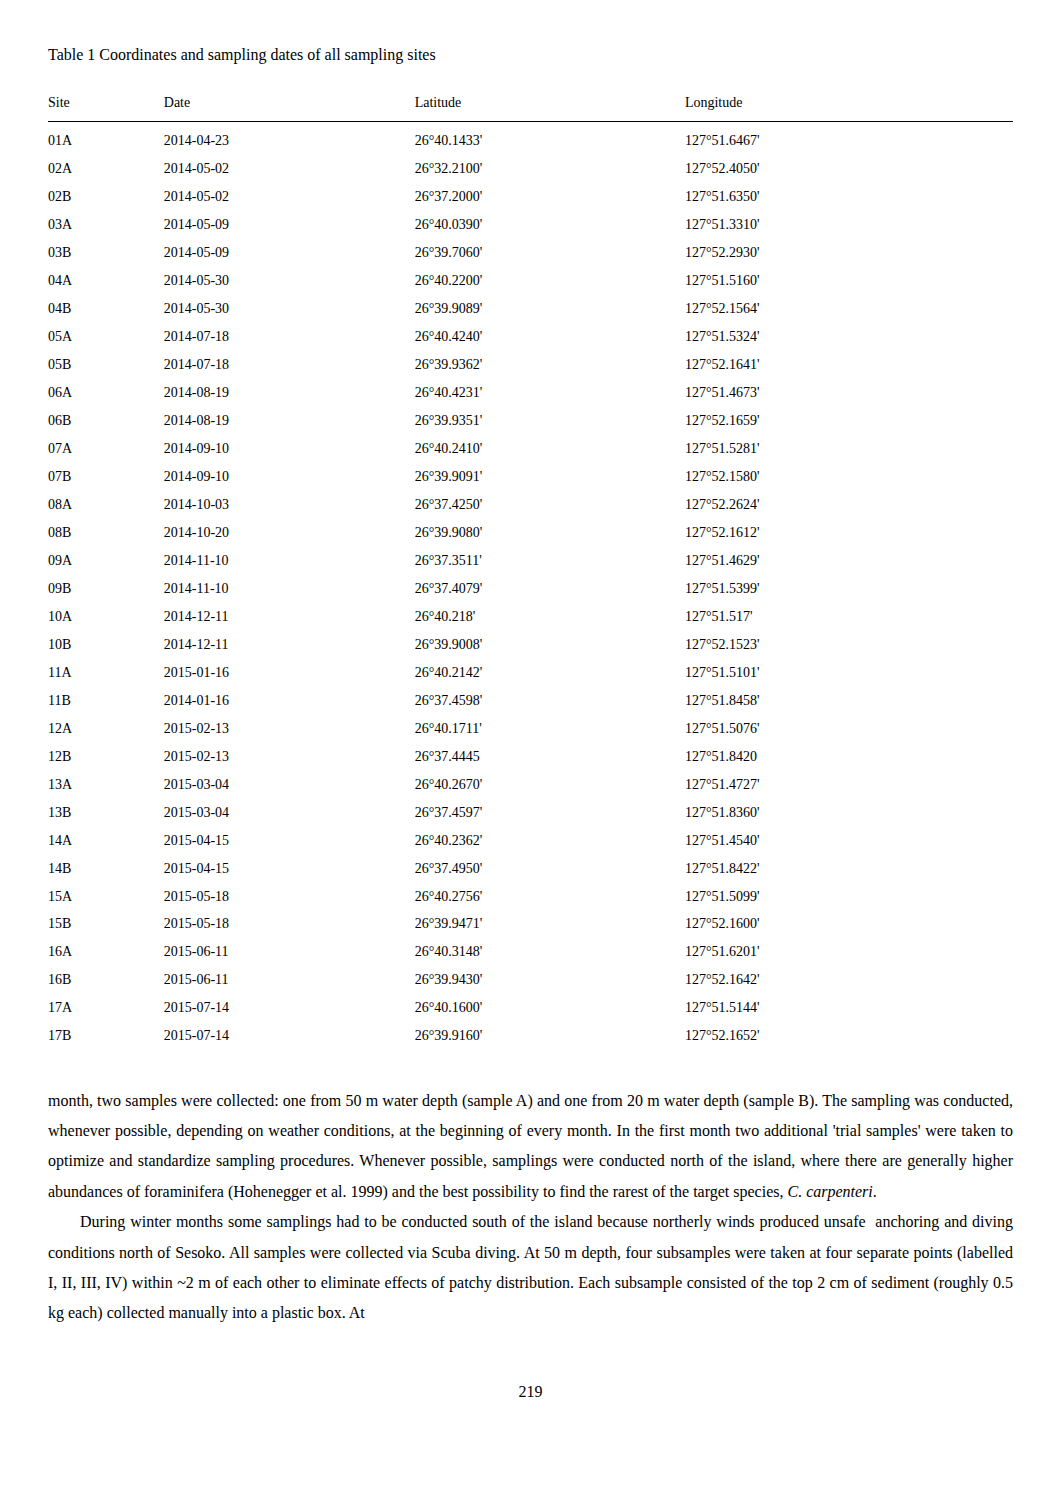Table 1 Coordinates and sampling dates of all sampling sites
| Site | Date | Latitude | Longitude |
| --- | --- | --- | --- |
| 01A | 2014-04-23 | 26°40.1433' | 127°51.6467' |
| 02A | 2014-05-02 | 26°32.2100' | 127°52.4050' |
| 02B | 2014-05-02 | 26°37.2000' | 127°51.6350' |
| 03A | 2014-05-09 | 26°40.0390' | 127°51.3310' |
| 03B | 2014-05-09 | 26°39.7060' | 127°52.2930' |
| 04A | 2014-05-30 | 26°40.2200' | 127°51.5160' |
| 04B | 2014-05-30 | 26°39.9089' | 127°52.1564' |
| 05A | 2014-07-18 | 26°40.4240' | 127°51.5324' |
| 05B | 2014-07-18 | 26°39.9362' | 127°52.1641' |
| 06A | 2014-08-19 | 26°40.4231' | 127°51.4673' |
| 06B | 2014-08-19 | 26°39.9351' | 127°52.1659' |
| 07A | 2014-09-10 | 26°40.2410' | 127°51.5281' |
| 07B | 2014-09-10 | 26°39.9091' | 127°52.1580' |
| 08A | 2014-10-03 | 26°37.4250' | 127°52.2624' |
| 08B | 2014-10-20 | 26°39.9080' | 127°52.1612' |
| 09A | 2014-11-10 | 26°37.3511' | 127°51.4629' |
| 09B | 2014-11-10 | 26°37.4079' | 127°51.5399' |
| 10A | 2014-12-11 | 26°40.218' | 127°51.517' |
| 10B | 2014-12-11 | 26°39.9008' | 127°52.1523' |
| 11A | 2015-01-16 | 26°40.2142' | 127°51.5101' |
| 11B | 2014-01-16 | 26°37.4598' | 127°51.8458' |
| 12A | 2015-02-13 | 26°40.1711' | 127°51.5076' |
| 12B | 2015-02-13 | 26°37.4445 | 127°51.8420 |
| 13A | 2015-03-04 | 26°40.2670' | 127°51.4727' |
| 13B | 2015-03-04 | 26°37.4597' | 127°51.8360' |
| 14A | 2015-04-15 | 26°40.2362' | 127°51.4540' |
| 14B | 2015-04-15 | 26°37.4950' | 127°51.8422' |
| 15A | 2015-05-18 | 26°40.2756' | 127°51.5099' |
| 15B | 2015-05-18 | 26°39.9471' | 127°52.1600' |
| 16A | 2015-06-11 | 26°40.3148' | 127°51.6201' |
| 16B | 2015-06-11 | 26°39.9430' | 127°52.1642' |
| 17A | 2015-07-14 | 26°40.1600' | 127°51.5144' |
| 17B | 2015-07-14 | 26°39.9160' | 127°52.1652' |
month, two samples were collected: one from 50 m water depth (sample A) and one from 20 m water depth (sample B). The sampling was conducted, whenever possible, depending on weather conditions, at the beginning of every month. In the first month two additional 'trial samples' were taken to optimize and standardize sampling procedures. Whenever possible, samplings were conducted north of the island, where there are generally higher abundances of foraminifera (Hohenegger et al. 1999) and the best possibility to find the rarest of the target species, C. carpenteri.
During winter months some samplings had to be conducted south of the island because northerly winds produced unsafe anchoring and diving conditions north of Sesoko. All samples were collected via Scuba diving. At 50 m depth, four subsamples were taken at four separate points (labelled I, II, III, IV) within ~2 m of each other to eliminate effects of patchy distribution. Each subsample consisted of the top 2 cm of sediment (roughly 0.5 kg each) collected manually into a plastic box. At
219